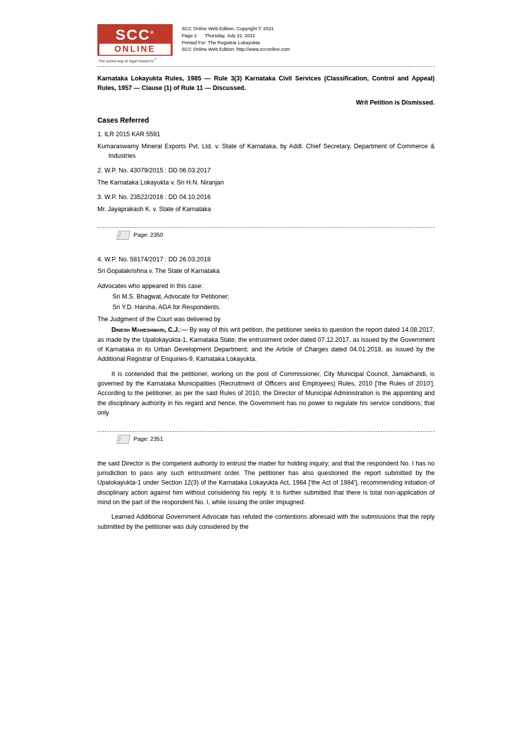SCC®
ONLINE
The surest way to legal research!™
SCC Online Web Edition, Copyright © 2021
Page 2 Thursday, July 22, 2021
Printed For: The Registrar Lokayukta
SCC Online Web Edition: http://www.scconline.com
Karnataka Lokayukta Rules, 1985 — Rule 3(3) Karnataka Civil Services (Classification, Control and Appeal) Rules, 1957 — Clause (1) of Rule 11 — Discussed.
Writ Petition is Dismissed.
Cases Referred
1. ILR 2015 KAR 5591
Kumaraswamy Mineral Exports Pvt. Ltd. v. State of Karnataka, by Addl. Chief Secretary, Department of Commerce & Industries
2. W.P. No. 43079/2015 : DD 06.03.2017
The Karnataka Lokayukta v. Sri H.N. Niranjan
3. W.P. No. 23522/2016 : DD 04.10.2016
Mr. Jayaprakash K. v. State of Karnataka
Page: 2350
4. W.P. No. 58174/2017 : DD 26.03.2018
Sri Gopalakrishna v. The State of Karnataka
Advocates who appeared in this case:
Sri M.S. Bhagwat, Advocate for Petitioner;
Sri Y.D. Harsha, AGA for Respondents.
The Judgment of the Court was delivered by
Dinesh Maheshwari, C.J.:— By way of this writ petition, the petitioner seeks to question the report dated 14.08.2017, as made by the Upalokayukta-1, Karnataka State; the entrustment order dated 07.12.2017, as issued by the Government of Karnataka in its Urban Development Department; and the Article of Charges dated 04.01.2018, as issued by the Additional Registrar of Enquiries-9, Karnataka Lokayukta.
It is contended that the petitioner, working on the post of Commissioner, City Municipal Council, Jamakhandi, is governed by the Karnataka Municipalities (Recruitment of Officers and Employees) Rules, 2010 ['the Rules of 2010']. According to the petitioner, as per the said Rules of 2010, the Director of Municipal Administration is the appointing and the disciplinary authority in his regard and hence, the Government has no power to regulate his service conditions; that only
Page: 2351
the said Director is the competent authority to entrust the matter for holding inquiry; and that the respondent No. I has no jurisdiction to pass any such entrustment order. The petitioner has also questioned the report submitted by the Upalokayukta-1 under Section 12(3) of the Karnataka Lokayukta Act, 1984 ['the Act of 1984'], recommending initiation of disciplinary action against him without considering his reply. It is further submitted that there is total non-application of mind on the part of the respondent No. I, while issuing the order impugned.
Learned Additional Government Advocate has refuted the contentions aforesaid with the submissions that the reply submitted by the petitioner was duly considered by the